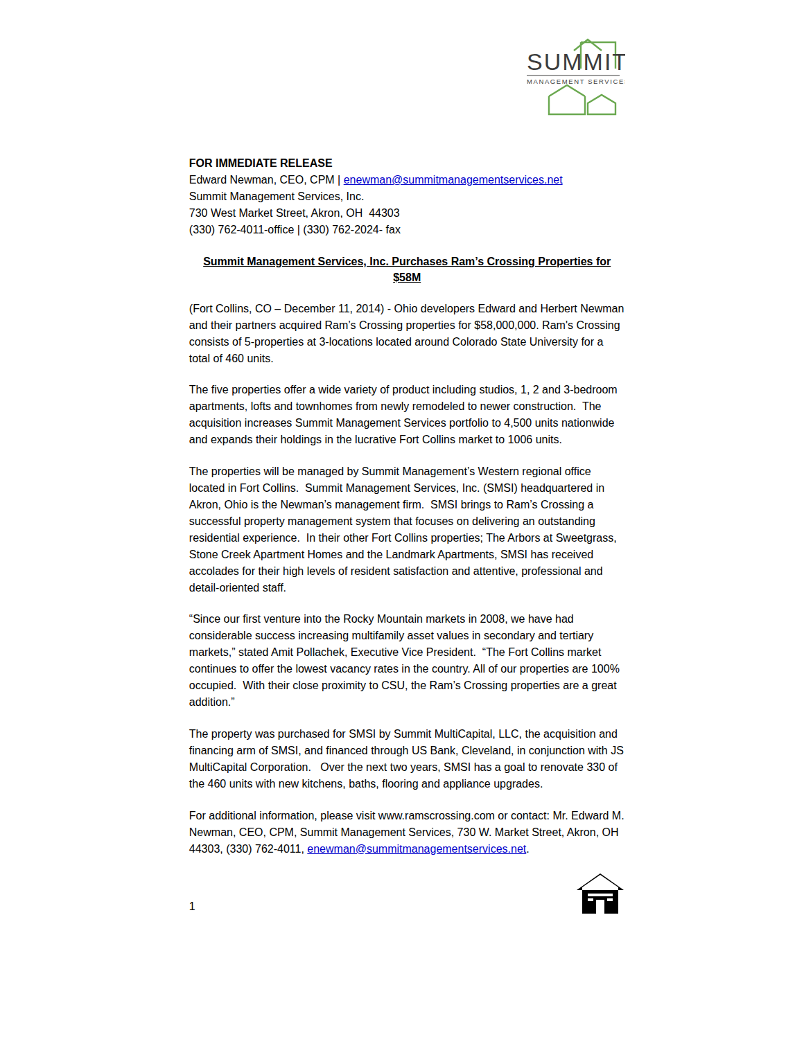SUMMIT MANAGEMENT SERVICES,INC.
FOR IMMEDIATE RELEASE
Edward Newman, CEO, CPM | enewman@summitmanagementservices.net
Summit Management Services, Inc.
730 West Market Street, Akron, OH 44303
(330) 762-4011-office | (330) 762-2024- fax
Summit Management Services, Inc. Purchases Ram’s Crossing Properties for $58M
(Fort Collins, CO – December 11, 2014) - Ohio developers Edward and Herbert Newman and their partners acquired Ram’s Crossing properties for $58,000,000. Ram's Crossing consists of 5-properties at 3-locations located around Colorado State University for a total of 460 units.
The five properties offer a wide variety of product including studios, 1, 2 and 3-bedroom apartments, lofts and townhomes from newly remodeled to newer construction. The acquisition increases Summit Management Services portfolio to 4,500 units nationwide and expands their holdings in the lucrative Fort Collins market to 1006 units.
The properties will be managed by Summit Management’s Western regional office located in Fort Collins. Summit Management Services, Inc. (SMSI) headquartered in Akron, Ohio is the Newman’s management firm. SMSI brings to Ram’s Crossing a successful property management system that focuses on delivering an outstanding residential experience. In their other Fort Collins properties; The Arbors at Sweetgrass, Stone Creek Apartment Homes and the Landmark Apartments, SMSI has received accolades for their high levels of resident satisfaction and attentive, professional and detail-oriented staff.
“Since our first venture into the Rocky Mountain markets in 2008, we have had considerable success increasing multifamily asset values in secondary and tertiary markets,” stated Amit Pollachek, Executive Vice President. “The Fort Collins market continues to offer the lowest vacancy rates in the country. All of our properties are 100% occupied. With their close proximity to CSU, the Ram’s Crossing properties are a great addition.”
The property was purchased for SMSI by Summit MultiCapital, LLC, the acquisition and financing arm of SMSI, and financed through US Bank, Cleveland, in conjunction with JS MultiCapital Corporation. Over the next two years, SMSI has a goal to renovate 330 of the 460 units with new kitchens, baths, flooring and appliance upgrades.
For additional information, please visit www.ramscrossing.com or contact: Mr. Edward M. Newman, CEO, CPM, Summit Management Services, 730 W. Market Street, Akron, OH 44303, (330) 762-4011, enewman@summitmanagementservices.net.
1